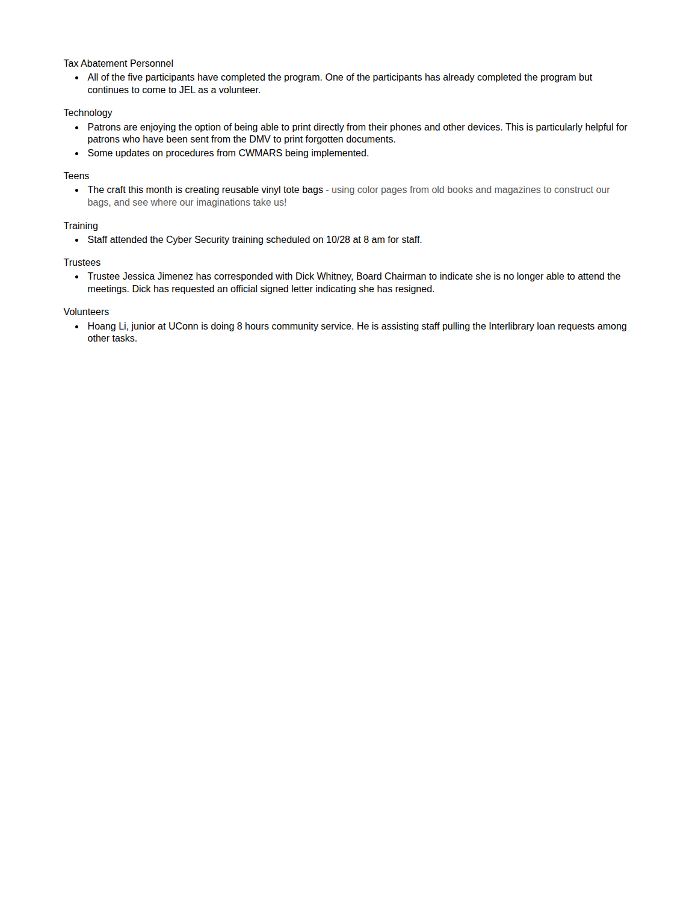Tax Abatement Personnel
All of the five participants have completed the program. One of the participants has already completed the program but continues to come to JEL as a volunteer.
Technology
Patrons are enjoying the option of being able to print directly from their phones and other devices. This is particularly helpful for patrons who have been sent from the DMV to print forgotten documents.
Some updates on procedures from CWMARS being implemented.
Teens
The craft this month is creating reusable vinyl tote bags - using color pages from old books and magazines to construct our bags, and see where our imaginations take us!
Training
Staff attended the Cyber Security training scheduled on 10/28 at 8 am for staff.
Trustees
Trustee Jessica Jimenez has corresponded with Dick Whitney, Board Chairman to indicate she is no longer able to attend the meetings. Dick has requested an official signed letter indicating she has resigned.
Volunteers
Hoang Li, junior at UConn is doing 8 hours community service. He is assisting staff pulling the Interlibrary loan requests among other tasks.